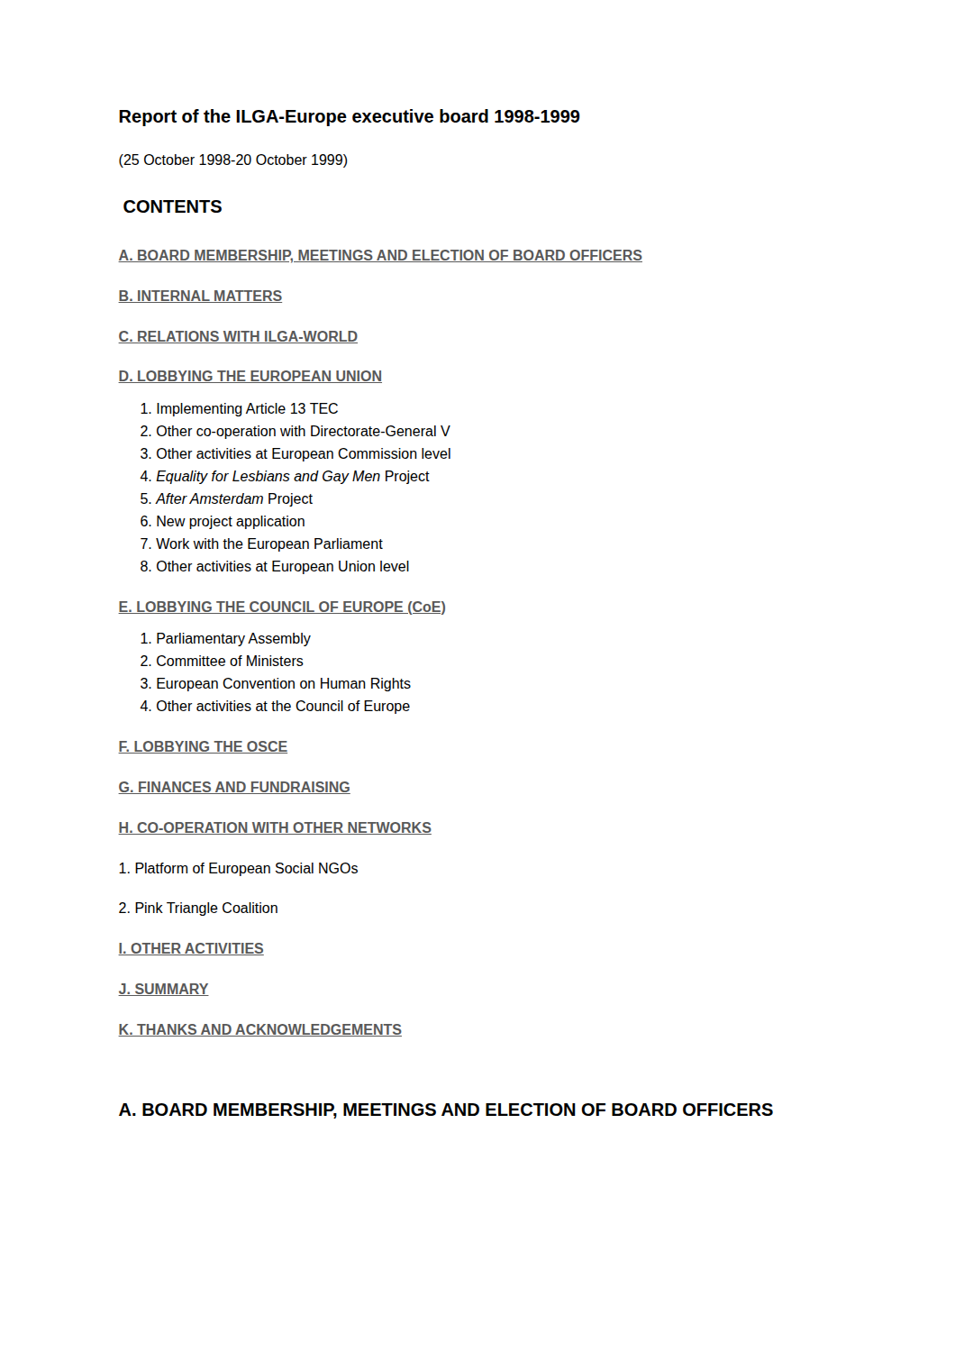Report of the ILGA-Europe executive board 1998-1999
(25 October 1998-20 October 1999)
CONTENTS
A. BOARD MEMBERSHIP, MEETINGS AND ELECTION OF BOARD OFFICERS
B. INTERNAL MATTERS
C. RELATIONS WITH ILGA-WORLD
D. LOBBYING THE EUROPEAN UNION
Implementing Article 13 TEC
Other co-operation with Directorate-General V
Other activities at European Commission level
Equality for Lesbians and Gay Men Project
After Amsterdam Project
New project application
Work with the European Parliament
Other activities at European Union level
E. LOBBYING THE COUNCIL OF EUROPE (CoE)
Parliamentary Assembly
Committee of Ministers
European Convention on Human Rights
Other activities at the Council of Europe
F. LOBBYING THE OSCE
G. FINANCES AND FUNDRAISING
H. CO-OPERATION WITH OTHER NETWORKS
1. Platform of European Social NGOs
2. Pink Triangle Coalition
I. OTHER ACTIVITIES
J. SUMMARY
K. THANKS AND ACKNOWLEDGEMENTS
A. BOARD MEMBERSHIP, MEETINGS AND ELECTION OF BOARD OFFICERS